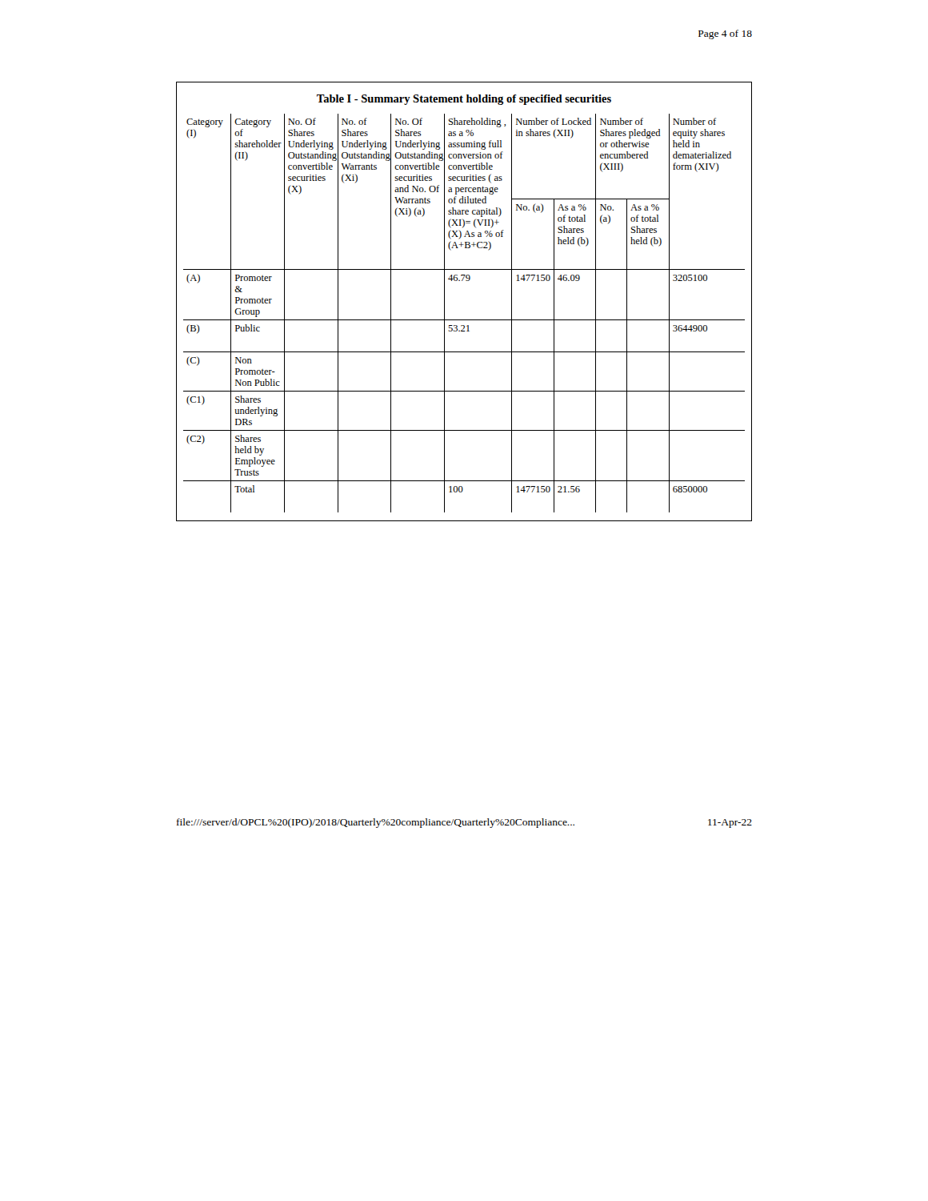Page 4 of 18
Table I - Summary Statement holding of specified securities
| Category (I) | Category of shareholder (II) | No. Of Shares Underlying Outstanding convertible securities (X) | No. of Shares Underlying Outstanding Warrants (Xi) | No. Of Shares Underlying Outstanding convertible securities and No. Of Warrants (Xi) (a) | Shareholding , as a % assuming full conversion of convertible securities ( as a percentage of diluted share capital) (XI)= (VII)+(X) As a % of (A+B+C2) | Number of Locked in shares (XII) | Number of Shares pledged or otherwise encumbered (XIII) | Number of equity shares held in dematerialized form (XIV) |
| --- | --- | --- | --- | --- | --- | --- | --- | --- |
| No. (a) | As a % of total Shares held (b) | No. (a) | As a % of total Shares held (b) |
| (A) | Promoter & Promoter Group | | | | 46.79 | 1477150 | 46.09 | | | 3205100 |
| (B) | Public | | | | 53.21 | | | | | 3644900 |
| (C) | Non Promoter- Non Public | | | | | | | | | |
| (C1) | Shares underlying DRs | | | | | | | | | |
| (C2) | Shares held by Employee Trusts | | | | | | | | | |
| | Total | | | | 100 | 1477150 | 21.56 | | | 6850000 |
file:///server/d/OPCL%20(IPO)/2018/Quarterly%20compliance/Quarterly%20Compliance...
11-Apr-22